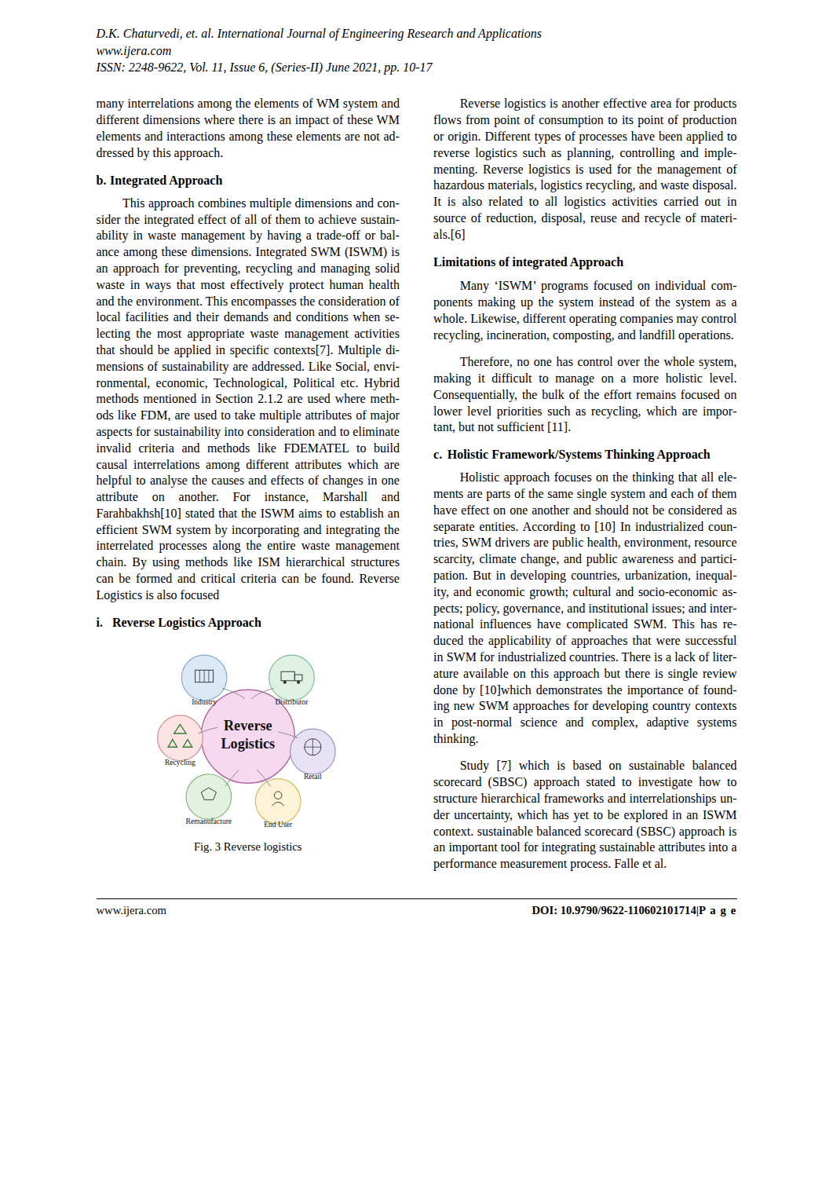D.K. Chaturvedi, et. al. International Journal of Engineering Research and Applications
www.ijera.com
ISSN: 2248-9622, Vol. 11, Issue 6, (Series-II) June 2021, pp. 10-17
many interrelations among the elements of WM system and different dimensions where there is an impact of these WM elements and interactions among these elements are not addressed by this approach.
b. Integrated Approach
This approach combines multiple dimensions and consider the integrated effect of all of them to achieve sustainability in waste management by having a trade-off or balance among these dimensions. Integrated SWM (ISWM) is an approach for preventing, recycling and managing solid waste in ways that most effectively protect human health and the environment. This encompasses the consideration of local facilities and their demands and conditions when selecting the most appropriate waste management activities that should be applied in specific contexts[7]. Multiple dimensions of sustainability are addressed. Like Social, environmental, economic, Technological, Political etc. Hybrid methods mentioned in Section 2.1.2 are used where methods like FDM, are used to take multiple attributes of major aspects for sustainability into consideration and to eliminate invalid criteria and methods like FDEMATEL to build causal interrelations among different attributes which are helpful to analyse the causes and effects of changes in one attribute on another. For instance, Marshall and Farahbakhsh[10] stated that the ISWM aims to establish an efficient SWM system by incorporating and integrating the interrelated processes along the entire waste management chain. By using methods like ISM hierarchical structures can be formed and critical criteria can be found. Reverse Logistics is also focused
i. Reverse Logistics Approach
Reverse Logistics Industry Distributor Retail End User Remanufacture Recycling
Fig. 3 Reverse logistics
Reverse logistics is another effective area for products flows from point of consumption to its point of production or origin. Different types of processes have been applied to reverse logistics such as planning, controlling and implementing. Reverse logistics is used for the management of hazardous materials, logistics recycling, and waste disposal. It is also related to all logistics activities carried out in source of reduction, disposal, reuse and recycle of materials.[6]
Limitations of integrated Approach
Many ‘ISWM’ programs focused on individual components making up the system instead of the system as a whole. Likewise, different operating companies may control recycling, incineration, composting, and landfill operations.
Therefore, no one has control over the whole system, making it difficult to manage on a more holistic level. Consequentially, the bulk of the effort remains focused on lower level priorities such as recycling, which are important, but not sufficient [11].
c. Holistic Framework/Systems Thinking Approach
Holistic approach focuses on the thinking that all elements are parts of the same single system and each of them have effect on one another and should not be considered as separate entities. According to [10] In industrialized countries, SWM drivers are public health, environment, resource scarcity, climate change, and public awareness and participation. But in developing countries, urbanization, inequality, and economic growth; cultural and socio-economic aspects; policy, governance, and institutional issues; and international influences have complicated SWM. This has reduced the applicability of approaches that were successful in SWM for industrialized countries. There is a lack of literature available on this approach but there is single review done by [10]which demonstrates the importance of founding new SWM approaches for developing country contexts in post-normal science and complex, adaptive systems thinking.
Study [7] which is based on sustainable balanced scorecard (SBSC) approach stated to investigate how to structure hierarchical frameworks and interrelationships under uncertainty, which has yet to be explored in an ISWM context. sustainable balanced scorecard (SBSC) approach is an important tool for integrating sustainable attributes into a performance measurement process. Falle et al.
www.ijera.com DOI: 10.9790/9622-110602101714|P a g e